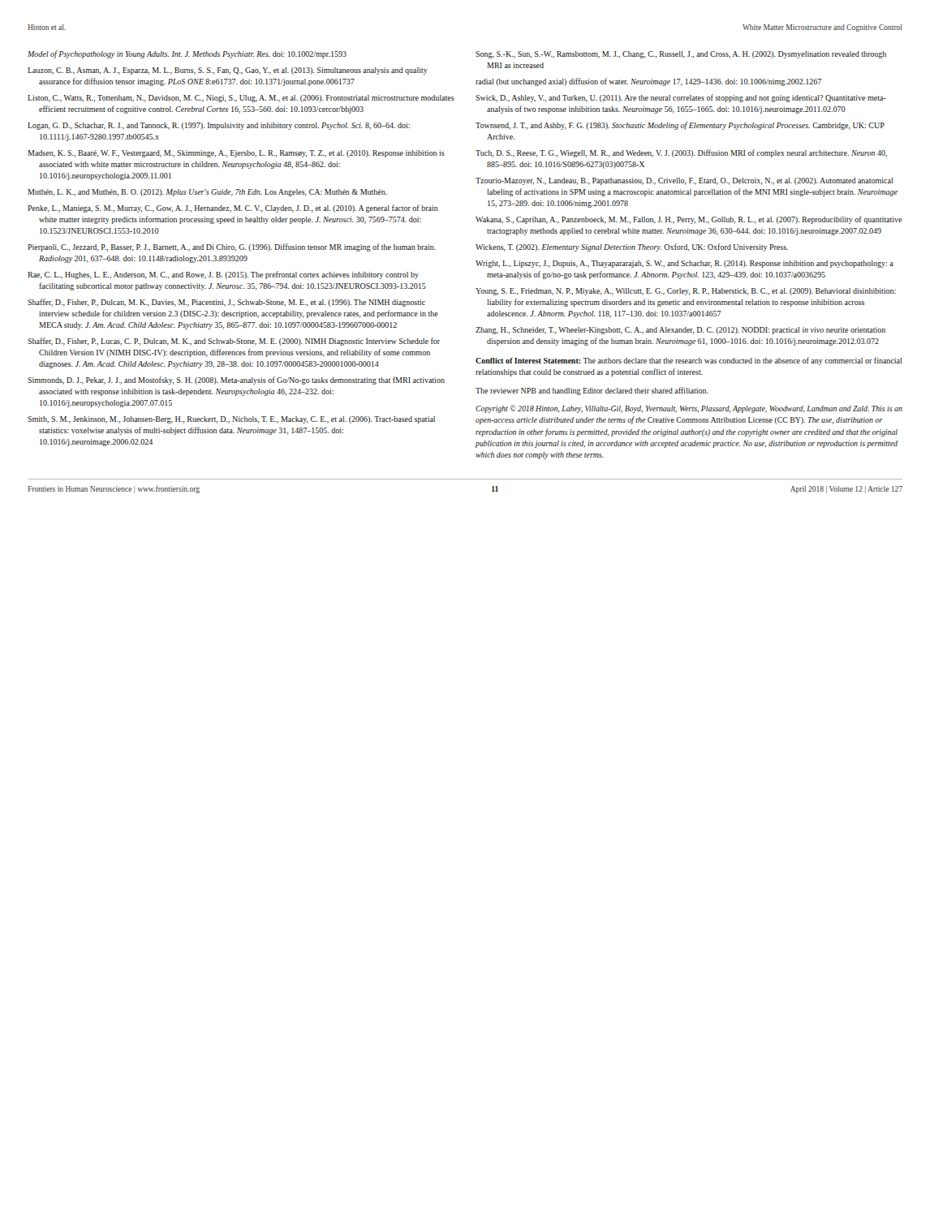Hinton et al.
White Matter Microstructure and Cognitive Control
Model of Psychopathology in Young Adults. Int. J. Methods Psychiatr. Res. doi: 10.1002/mpr.1593
Lauzon, C. B., Asman, A. J., Esparza, M. L., Burns, S. S., Fan, Q., Gao, Y., et al. (2013). Simultaneous analysis and quality assurance for diffusion tensor imaging. PLoS ONE 8:e61737. doi: 10.1371/journal.pone.0061737
Liston, C., Watts, R., Tottenham, N., Davidson, M. C., Niogi, S., Ulug, A. M., et al. (2006). Frontostriatal microstructure modulates efficient recruitment of cognitive control. Cerebral Cortex 16, 553–560. doi: 10.1093/cercor/bhj003
Logan, G. D., Schachar, R. J., and Tannock, R. (1997). Impulsivity and inhibitory control. Psychol. Sci. 8, 60–64. doi: 10.1111/j.1467-9280.1997.tb00545.x
Madsen, K. S., Baaré, W. F., Vestergaard, M., Skimminge, A., Ejersbo, L. R., Ramsøy, T. Z., et al. (2010). Response inhibition is associated with white matter microstructure in children. Neuropsychologia 48, 854–862. doi: 10.1016/j.neuropsychologia.2009.11.001
Muthén, L. K., and Muthén, B. O. (2012). Mplus User's Guide, 7th Edn. Los Angeles, CA: Muthén & Muthén.
Penke, L., Maniega, S. M., Murray, C., Gow, A. J., Hernandez, M. C. V., Clayden, J. D., et al. (2010). A general factor of brain white matter integrity predicts information processing speed in healthy older people. J. Neurosci. 30, 7569–7574. doi: 10.1523/JNEUROSCI.1553-10.2010
Pierpaoli, C., Jezzard, P., Basser, P. J., Barnett, A., and Di Chiro, G. (1996). Diffusion tensor MR imaging of the human brain. Radiology 201, 637–648. doi: 10.1148/radiology.201.3.8939209
Rae, C. L., Hughes, L. E., Anderson, M. C., and Rowe, J. B. (2015). The prefrontal cortex achieves inhibitory control by facilitating subcortical motor pathway connectivity. J. Neurosc. 35, 786–794. doi: 10.1523/JNEUROSCI.3093-13.2015
Shaffer, D., Fisher, P., Dulcan, M. K., Davies, M., Piacentini, J., Schwab-Stone, M. E., et al. (1996). The NIMH diagnostic interview schedule for children version 2.3 (DISC-2.3): description, acceptability, prevalence rates, and performance in the MECA study. J. Am. Acad. Child Adolesc. Psychiatry 35, 865–877. doi: 10.1097/00004583-199607000-00012
Shaffer, D., Fisher, P., Lucas, C. P., Dulcan, M. K., and Schwab-Stone, M. E. (2000). NIMH Diagnostic Interview Schedule for Children Version IV (NIMH DISC-IV): description, differences from previous versions, and reliability of some common diagnoses. J. Am. Acad. Child Adolesc. Psychiatry 39, 28–38. doi: 10.1097/00004583-200001000-00014
Simmonds, D. J., Pekar, J. J., and Mostofsky, S. H. (2008). Meta-analysis of Go/No-go tasks demonstrating that fMRI activation associated with response inhibition is task-dependent. Neuropsychologia 46, 224–232. doi: 10.1016/j.neuropsychologia.2007.07.015
Smith, S. M., Jenkinson, M., Johansen-Berg, H., Rueckert, D., Nichols, T. E., Mackay, C. E., et al. (2006). Tract-based spatial statistics: voxelwise analysis of multi-subject diffusion data. Neuroimage 31, 1487–1505. doi: 10.1016/j.neuroimage.2006.02.024
Song, S.-K., Sun, S.-W., Ramsbottom, M. J., Chang, C., Russell, J., and Cross, A. H. (2002). Dysmyelination revealed through MRI as increased
radial (but unchanged axial) diffusion of water. Neuroimage 17, 1429–1436. doi: 10.1006/nimg.2002.1267
Swick, D., Ashley, V., and Turken, U. (2011). Are the neural correlates of stopping and not going identical? Quantitative meta-analysis of two response inhibition tasks. Neuroimage 56, 1655–1665. doi: 10.1016/j.neuroimage.2011.02.070
Townsend, J. T., and Ashby, F. G. (1983). Stochastic Modeling of Elementary Psychological Processes. Cambridge, UK: CUP Archive.
Tuch, D. S., Reese, T. G., Wiegell, M. R., and Wedeen, V. J. (2003). Diffusion MRI of complex neural architecture. Neuron 40, 885–895. doi: 10.1016/S0896-6273(03)00758-X
Tzourio-Mazoyer, N., Landeau, B., Papathanassiou, D., Crivello, F., Etard, O., Delcroix, N., et al. (2002). Automated anatomical labeling of activations in SPM using a macroscopic anatomical parcellation of the MNI MRI single-subject brain. Neuroimage 15, 273–289. doi: 10.1006/nimg.2001.0978
Wakana, S., Caprihan, A., Panzenboeck, M. M., Fallon, J. H., Perry, M., Gollub, R. L., et al. (2007). Reproducibility of quantitative tractography methods applied to cerebral white matter. Neuroimage 36, 630–644. doi: 10.1016/j.neuroimage.2007.02.049
Wickens, T. (2002). Elementary Signal Detection Theory. Oxford, UK: Oxford University Press.
Wright, L., Lipszyc, J., Dupuis, A., Thayapararajah, S. W., and Schachar, R. (2014). Response inhibition and psychopathology: a meta-analysis of go/no-go task performance. J. Abnorm. Psychol. 123, 429–439. doi: 10.1037/a0036295
Young, S. E., Friedman, N. P., Miyake, A., Willcutt, E. G., Corley, R. P., Haberstick, B. C., et al. (2009). Behavioral disinhibition: liability for externalizing spectrum disorders and its genetic and environmental relation to response inhibition across adolescence. J. Abnorm. Psychol. 118, 117–130. doi: 10.1037/a0014657
Zhang, H., Schneider, T., Wheeler-Kingshott, C. A., and Alexander, D. C. (2012). NODDI: practical in vivo neurite orientation dispersion and density imaging of the human brain. Neuroimage 61, 1000–1016. doi: 10.1016/j.neuroimage.2012.03.072
Conflict of Interest Statement: The authors declare that the research was conducted in the absence of any commercial or financial relationships that could be construed as a potential conflict of interest.
The reviewer NPB and handling Editor declared their shared affiliation.
Copyright © 2018 Hinton, Lahey, Villalta-Gil, Boyd, Yvernault, Werts, Plassard, Applegate, Woodward, Landman and Zald. This is an open-access article distributed under the terms of the Creative Commons Attribution License (CC BY). The use, distribution or reproduction in other forums is permitted, provided the original author(s) and the copyright owner are credited and that the original publication in this journal is cited, in accordance with accepted academic practice. No use, distribution or reproduction is permitted which does not comply with these terms.
Frontiers in Human Neuroscience | www.frontiersin.org
11
April 2018 | Volume 12 | Article 127